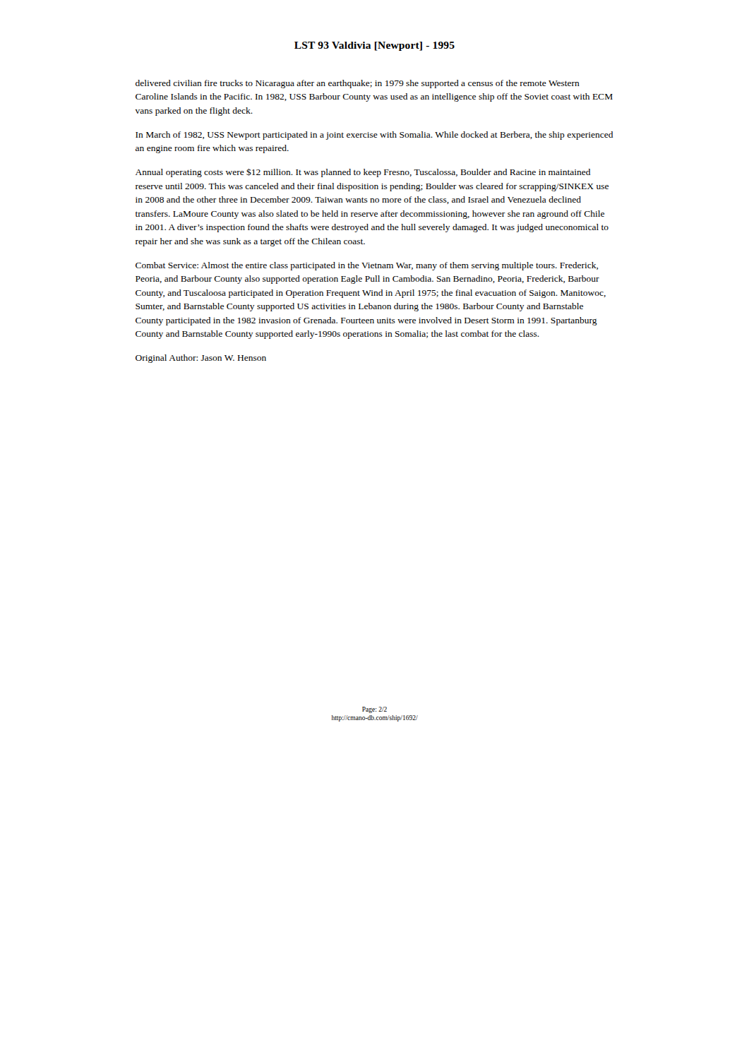LST 93 Valdivia [Newport] - 1995
delivered civilian fire trucks to Nicaragua after an earthquake; in 1979 she supported a census of the remote Western Caroline Islands in the Pacific. In 1982, USS Barbour County was used as an intelligence ship off the Soviet coast with ECM vans parked on the flight deck.
In March of 1982, USS Newport participated in a joint exercise with Somalia. While docked at Berbera, the ship experienced an engine room fire which was repaired.
Annual operating costs were $12 million. It was planned to keep Fresno, Tuscalossa, Boulder and Racine in maintained reserve until 2009. This was canceled and their final disposition is pending; Boulder was cleared for scrapping/SINKEX use in 2008 and the other three in December 2009. Taiwan wants no more of the class, and Israel and Venezuela declined transfers. LaMoure County was also slated to be held in reserve after decommissioning, however she ran aground off Chile in 2001. A diver’s inspection found the shafts were destroyed and the hull severely damaged. It was judged uneconomical to repair her and she was sunk as a target off the Chilean coast.
Combat Service: Almost the entire class participated in the Vietnam War, many of them serving multiple tours. Frederick, Peoria, and Barbour County also supported operation Eagle Pull in Cambodia. San Bernadino, Peoria, Frederick, Barbour County, and Tuscaloosa participated in Operation Frequent Wind in April 1975; the final evacuation of Saigon. Manitowoc, Sumter, and Barnstable County supported US activities in Lebanon during the 1980s. Barbour County and Barnstable County participated in the 1982 invasion of Grenada. Fourteen units were involved in Desert Storm in 1991. Spartanburg County and Barnstable County supported early-1990s operations in Somalia; the last combat for the class.
Original Author: Jason W. Henson
Page: 2/2
http://cmano-db.com/ship/1692/